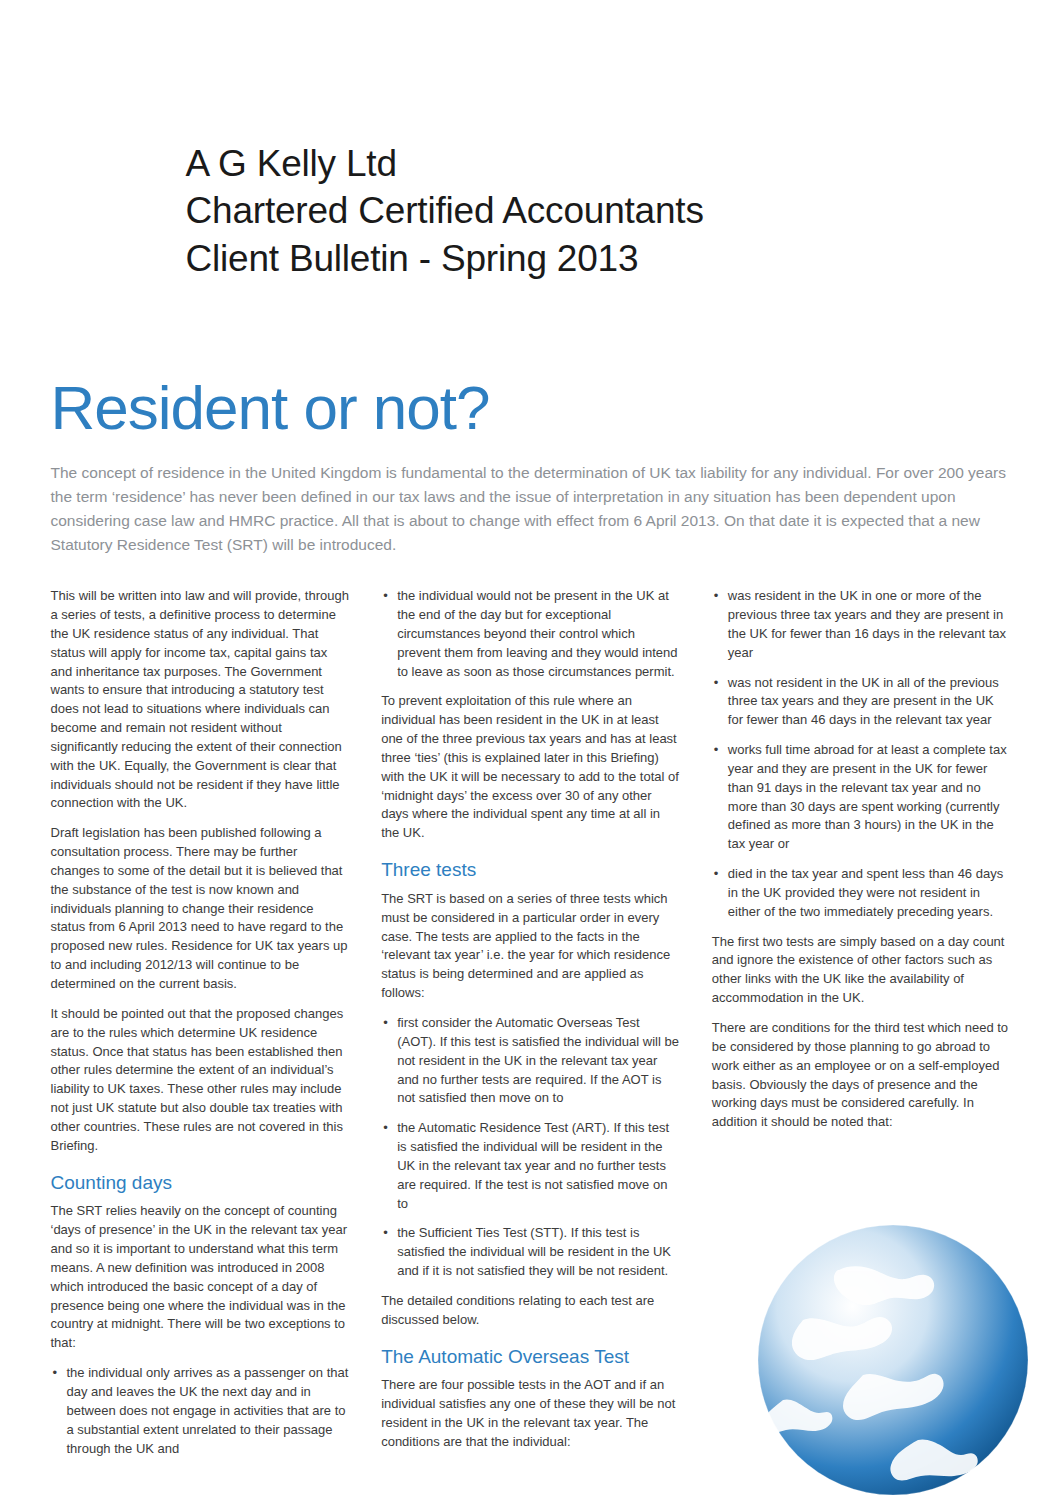A G Kelly Ltd
Chartered Certified Accountants
Client Bulletin - Spring 2013
Resident or not?
The concept of residence in the United Kingdom is fundamental to the determination of UK tax liability for any individual. For over 200 years the term ‘residence’ has never been defined in our tax laws and the issue of interpretation in any situation has been dependent upon considering case law and HMRC practice. All that is about to change with effect from 6 April 2013. On that date it is expected that a new Statutory Residence Test (SRT) will be introduced.
This will be written into law and will provide, through a series of tests, a definitive process to determine the UK residence status of any individual. That status will apply for income tax, capital gains tax and inheritance tax purposes. The Government wants to ensure that introducing a statutory test does not lead to situations where individuals can become and remain not resident without significantly reducing the extent of their connection with the UK. Equally, the Government is clear that individuals should not be resident if they have little connection with the UK.
Draft legislation has been published following a consultation process. There may be further changes to some of the detail but it is believed that the substance of the test is now known and individuals planning to change their residence status from 6 April 2013 need to have regard to the proposed new rules. Residence for UK tax years up to and including 2012/13 will continue to be determined on the current basis.
It should be pointed out that the proposed changes are to the rules which determine UK residence status. Once that status has been established then other rules determine the extent of an individual’s liability to UK taxes. These other rules may include not just UK statute but also double tax treaties with other countries. These rules are not covered in this Briefing.
Counting days
The SRT relies heavily on the concept of counting ‘days of presence’ in the UK in the relevant tax year and so it is important to understand what this term means. A new definition was introduced in 2008 which introduced the basic concept of a day of presence being one where the individual was in the country at midnight. There will be two exceptions to that:
the individual only arrives as a passenger on that day and leaves the UK the next day and in between does not engage in activities that are to a substantial extent unrelated to their passage through the UK and
the individual would not be present in the UK at the end of the day but for exceptional circumstances beyond their control which prevent them from leaving and they would intend to leave as soon as those circumstances permit.
To prevent exploitation of this rule where an individual has been resident in the UK in at least one of the three previous tax years and has at least three ‘ties’ (this is explained later in this Briefing) with the UK it will be necessary to add to the total of ‘midnight days’ the excess over 30 of any other days where the individual spent any time at all in the UK.
Three tests
The SRT is based on a series of three tests which must be considered in a particular order in every case. The tests are applied to the facts in the ‘relevant tax year’ i.e. the year for which residence status is being determined and are applied as follows:
first consider the Automatic Overseas Test (AOT). If this test is satisfied the individual will be not resident in the UK in the relevant tax year and no further tests are required. If the AOT is not satisfied then move on to
the Automatic Residence Test (ART). If this test is satisfied the individual will be resident in the UK in the relevant tax year and no further tests are required. If the test is not satisfied move on to
the Sufficient Ties Test (STT). If this test is satisfied the individual will be resident in the UK and if it is not satisfied they will be not resident.
The detailed conditions relating to each test are discussed below.
The Automatic Overseas Test
There are four possible tests in the AOT and if an individual satisfies any one of these they will be not resident in the UK in the relevant tax year. The conditions are that the individual:
was resident in the UK in one or more of the previous three tax years and they are present in the UK for fewer than 16 days in the relevant tax year
was not resident in the UK in all of the previous three tax years and they are present in the UK for fewer than 46 days in the relevant tax year
works full time abroad for at least a complete tax year and they are present in the UK for fewer than 91 days in the relevant tax year and no more than 30 days are spent working (currently defined as more than 3 hours) in the UK in the tax year or
died in the tax year and spent less than 46 days in the UK provided they were not resident in either of the two immediately preceding years.
The first two tests are simply based on a day count and ignore the existence of other factors such as other links with the UK like the availability of accommodation in the UK.
There are conditions for the third test which need to be considered by those planning to go abroad to work either as an employee or on a self-employed basis. Obviously the days of presence and the working days must be considered carefully. In addition it should be noted that: